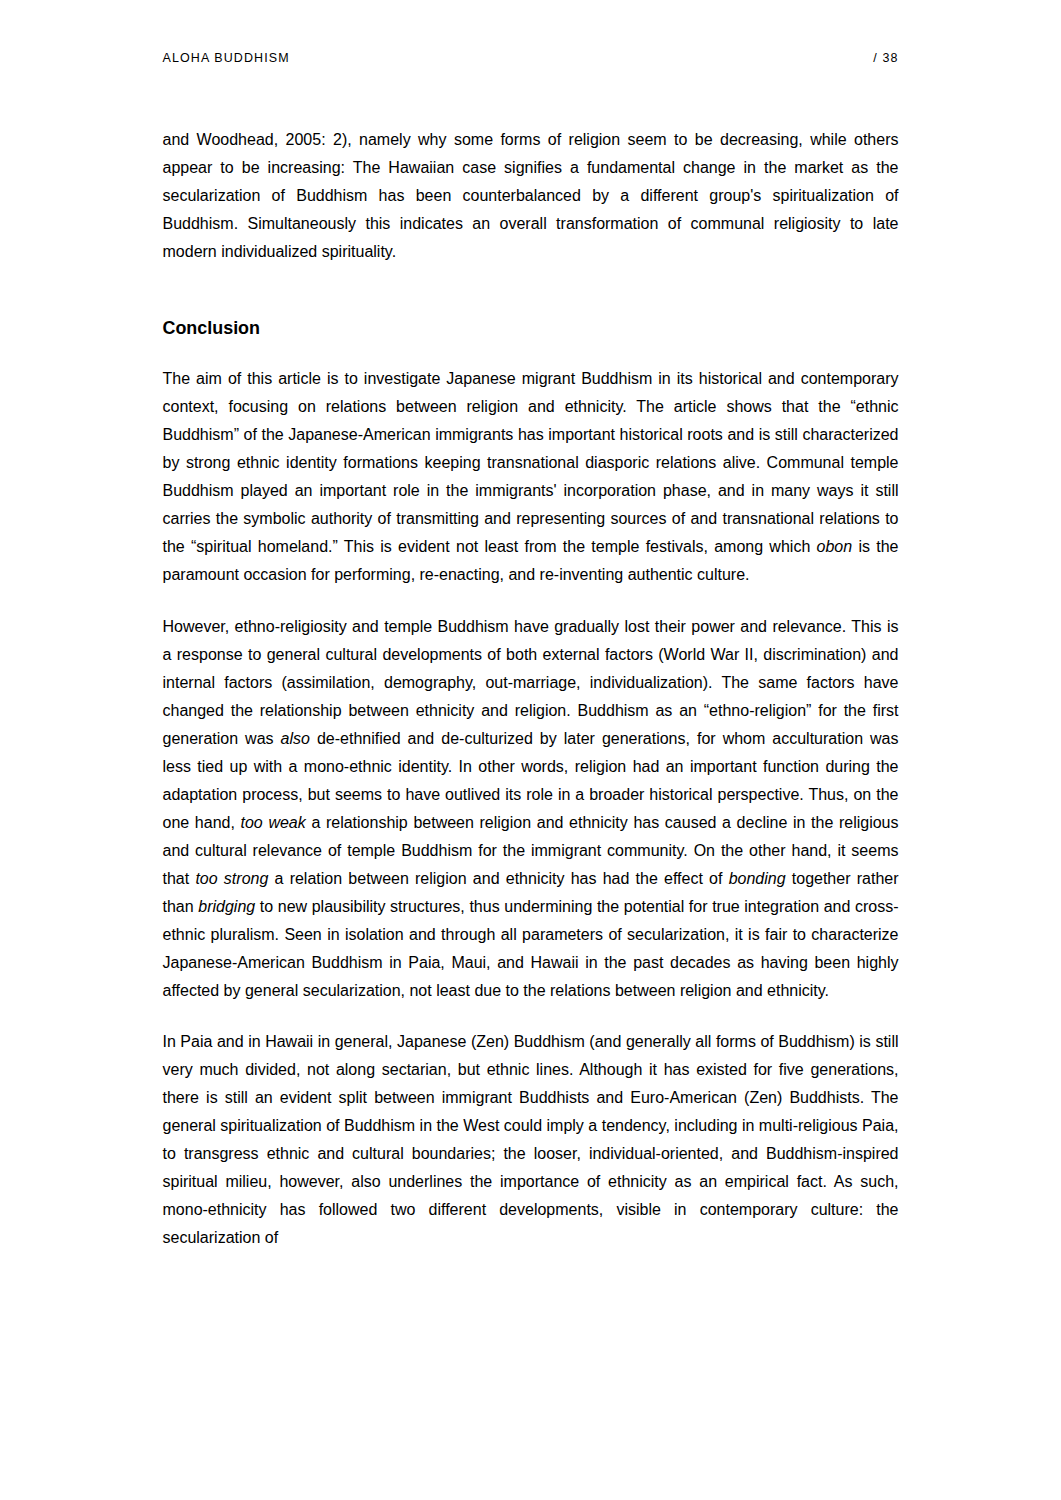Aloha Buddhism / 38
and Woodhead, 2005: 2), namely why some forms of religion seem to be decreasing, while others appear to be increasing: The Hawaiian case signifies a fundamental change in the market as the secularization of Buddhism has been counterbalanced by a different group's spiritualization of Buddhism. Simultaneously this indicates an overall transformation of communal religiosity to late modern individualized spirituality.
Conclusion
The aim of this article is to investigate Japanese migrant Buddhism in its historical and contemporary context, focusing on relations between religion and ethnicity. The article shows that the “ethnic Buddhism” of the Japanese-American immigrants has important historical roots and is still characterized by strong ethnic identity formations keeping transnational diasporic relations alive. Communal temple Buddhism played an important role in the immigrants' incorporation phase, and in many ways it still carries the symbolic authority of transmitting and representing sources of and transnational relations to the “spiritual homeland.” This is evident not least from the temple festivals, among which obon is the paramount occasion for performing, re-enacting, and re-inventing authentic culture.
However, ethno-religiosity and temple Buddhism have gradually lost their power and relevance. This is a response to general cultural developments of both external factors (World War II, discrimination) and internal factors (assimilation, demography, out-marriage, individualization). The same factors have changed the relationship between ethnicity and religion. Buddhism as an “ethno-religion” for the first generation was also de-ethnified and de-culturized by later generations, for whom acculturation was less tied up with a mono-ethnic identity. In other words, religion had an important function during the adaptation process, but seems to have outlived its role in a broader historical perspective. Thus, on the one hand, too weak a relationship between religion and ethnicity has caused a decline in the religious and cultural relevance of temple Buddhism for the immigrant community. On the other hand, it seems that too strong a relation between religion and ethnicity has had the effect of bonding together rather than bridging to new plausibility structures, thus undermining the potential for true integration and cross-ethnic pluralism. Seen in isolation and through all parameters of secularization, it is fair to characterize Japanese-American Buddhism in Paia, Maui, and Hawaii in the past decades as having been highly affected by general secularization, not least due to the relations between religion and ethnicity.
In Paia and in Hawaii in general, Japanese (Zen) Buddhism (and generally all forms of Buddhism) is still very much divided, not along sectarian, but ethnic lines. Although it has existed for five generations, there is still an evident split between immigrant Buddhists and Euro-American (Zen) Buddhists. The general spiritualization of Buddhism in the West could imply a tendency, including in multi-religious Paia, to transgress ethnic and cultural boundaries; the looser, individual-oriented, and Buddhism-inspired spiritual milieu, however, also underlines the importance of ethnicity as an empirical fact. As such, mono-ethnicity has followed two different developments, visible in contemporary culture: the secularization of